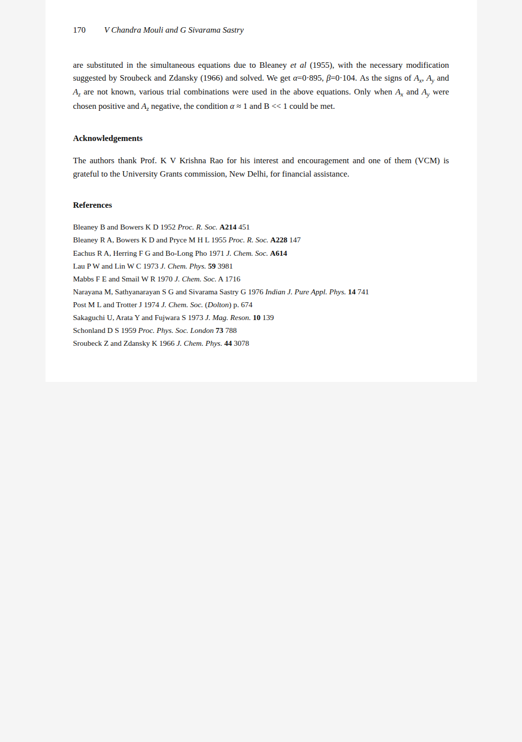170 V Chandra Mouli and G Sivarama Sastry
are substituted in the simultaneous equations due to Bleaney et al (1955), with the necessary modification suggested by Sroubeck and Zdansky (1966) and solved. We get α=0·895, β=0·104. As the signs of Ax, Ay and Az are not known, various trial combinations were used in the above equations. Only when Ax and Ay were chosen positive and Az negative, the condition α ≈ 1 and B << 1 could be met.
Acknowledgements
The authors thank Prof. K V Krishna Rao for his interest and encouragement and one of them (VCM) is grateful to the University Grants commission, New Delhi, for financial assistance.
References
Bleaney B and Bowers K D 1952 Proc. R. Soc. A214 451
Bleaney R A, Bowers K D and Pryce M H L 1955 Proc. R. Soc. A228 147
Eachus R A, Herring F G and Bo-Long Pho 1971 J. Chem. Soc. A614
Lau P W and Lin W C 1973 J. Chem. Phys. 59 3981
Mabbs F E and Smail W R 1970 J. Chem. Soc. A 1716
Narayana M, Sathyanarayan S G and Sivarama Sastry G 1976 Indian J. Pure Appl. Phys. 14 741
Post M L and Trotter J 1974 J. Chem. Soc. (Dolton) p. 674
Sakaguchi U, Arata Y and Fujwara S 1973 J. Mag. Reson. 10 139
Schonland D S 1959 Proc. Phys. Soc. London 73 788
Sroubeck Z and Zdansky K 1966 J. Chem. Phys. 44 3078